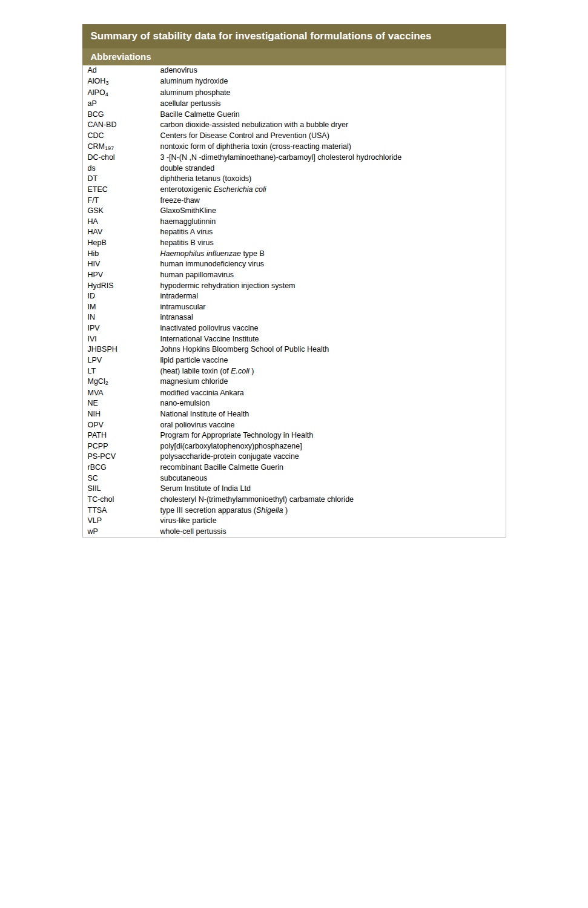Summary of stability data for investigational formulations of vaccines
Abbreviations
| Ad | adenovirus |
| AlOH 3 | aluminum hydroxide |
| AlPO 4 | aluminum phosphate |
| aP | acellular pertussis |
| BCG | Bacille Calmette Guerin |
| CAN-BD | carbon dioxide-assisted nebulization with a bubble dryer |
| CDC | Centers for Disease Control and Prevention (USA) |
| CRM 197 | nontoxic form of diphtheria toxin (cross-reacting material) |
| DC-chol | 3 -[N-(N ,N -dimethylaminoethane)-carbamoyl] cholesterol hydrochloride |
| ds | double stranded |
| DT | diphtheria tetanus (toxoids) |
| ETEC | enterotoxigenic Escherichia coli |
| F/T | freeze-thaw |
| GSK | GlaxoSmithKline |
| HA | haemagglutinnin |
| HAV | hepatitis A virus |
| HepB | hepatitis B virus |
| Hib | Haemophilus influenzae type B |
| HIV | human immunodeficiency virus |
| HPV | human papillomavirus |
| HydRIS | hypodermic rehydration injection system |
| ID | intradermal |
| IM | intramuscular |
| IN | intranasal |
| IPV | inactivated poliovirus vaccine |
| IVI | International Vaccine Institute |
| JHBSPH | Johns Hopkins Bloomberg School of Public Health |
| LPV | lipid particle vaccine |
| LT | (heat) labile toxin (of E.coli ) |
| MgCl 2 | magnesium chloride |
| MVA | modified vaccinia Ankara |
| NE | nano-emulsion |
| NIH | National Institute of Health |
| OPV | oral poliovirus vaccine |
| PATH | Program for Appropriate Technology in Health |
| PCPP | poly[di(carboxylatophenoxy)phosphazene] |
| PS-PCV | polysaccharide-protein conjugate vaccine |
| rBCG | recombinant Bacille Calmette Guerin |
| SC | subcutaneous |
| SIIL | Serum Institute of India Ltd |
| TC-chol | cholesteryl N-(trimethylammonioethyl) carbamate chloride |
| TTSA | type III secretion apparatus ( Shigella ) |
| VLP | virus-like particle |
| wP | whole-cell pertussis |